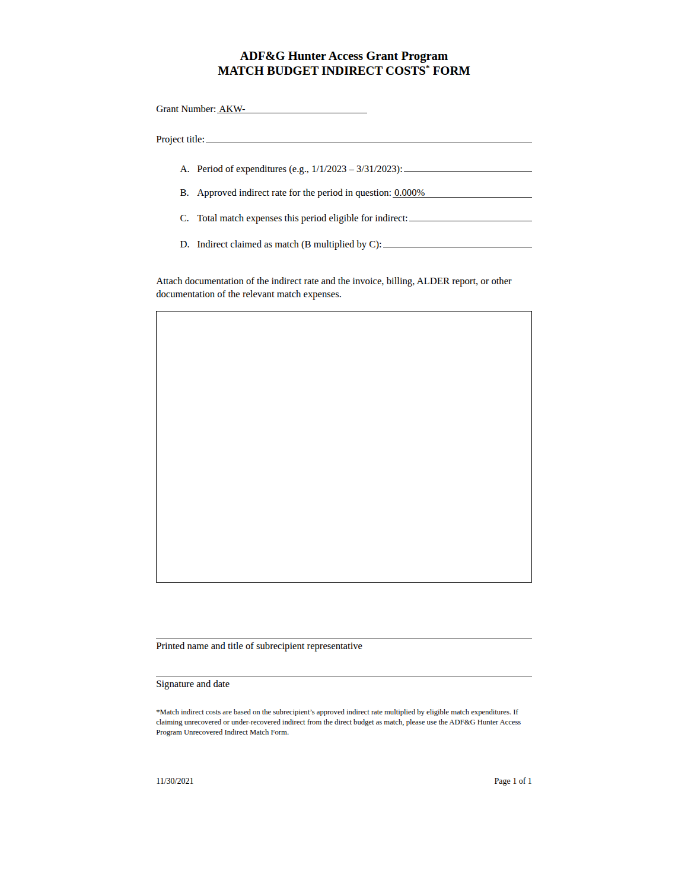ADF&G Hunter Access Grant Program MATCH BUDGET INDIRECT COSTS* FORM
Grant Number: AKW-
Project title:
A. Period of expenditures (e.g., 1/1/2023 – 3/31/2023):
B. Approved indirect rate for the period in question: 0.000%
C. Total match expenses this period eligible for indirect:
D. Indirect claimed as match (B multiplied by C):
Attach documentation of the indirect rate and the invoice, billing, ALDER report, or other documentation of the relevant match expenses.
Printed name and title of subrecipient representative
Signature and date
*Match indirect costs are based on the subrecipient’s approved indirect rate multiplied by eligible match expenditures. If claiming unrecovered or under-recovered indirect from the direct budget as match, please use the ADF&G Hunter Access Program Unrecovered Indirect Match Form.
11/30/2021 Page 1 of 1